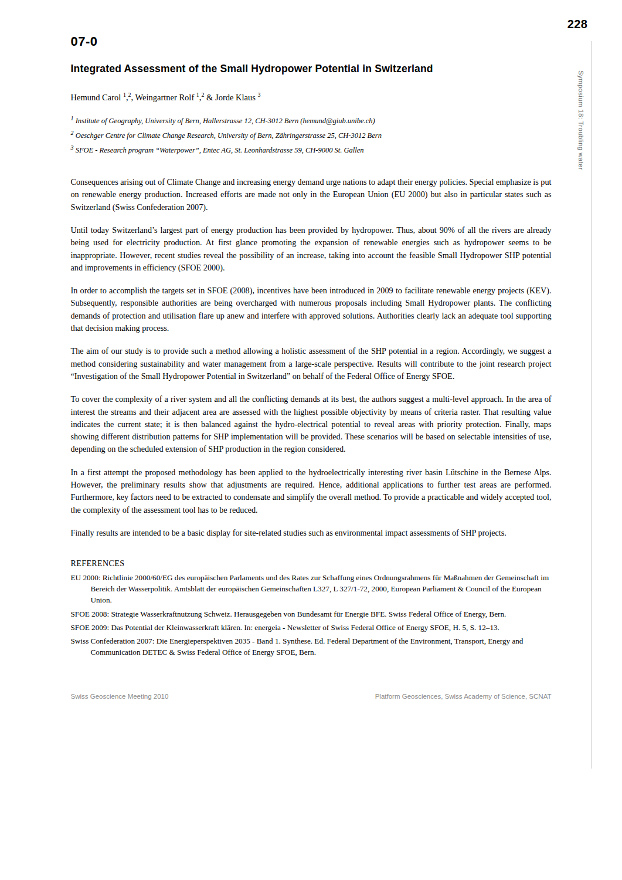228
Symposium 18: Troubling water
07-0
Integrated Assessment of the Small Hydropower Potential in Switzerland
Hemund Carol 1,2, Weingartner Rolf 1,2 & Jorde Klaus 3
1 Institute of Geography, University of Bern, Hallerstrasse 12, CH-3012 Bern (hemund@giub.unibe.ch)
2 Oeschger Centre for Climate Change Research, University of Bern, Zähringerstrasse 25, CH-3012 Bern
3 SFOE - Research program “Waterpower”, Entec AG, St. Leonhardstrasse 59, CH-9000 St. Gallen
Consequences arising out of Climate Change and increasing energy demand urge nations to adapt their energy policies. Special emphasize is put on renewable energy production. Increased efforts are made not only in the European Union (EU 2000) but also in particular states such as Switzerland (Swiss Confederation 2007).
Until today Switzerland’s largest part of energy production has been provided by hydropower. Thus, about 90% of all the rivers are already being used for electricity production. At first glance promoting the expansion of renewable energies such as hydropower seems to be inappropriate. However, recent studies reveal the possibility of an increase, taking into account the feasible Small Hydropower SHP potential and improvements in efficiency (SFOE 2000).
In order to accomplish the targets set in SFOE (2008), incentives have been introduced in 2009 to facilitate renewable energy projects (KEV). Subsequently, responsible authorities are being overcharged with numerous proposals including Small Hydropower plants. The conflicting demands of protection and utilisation flare up anew and interfere with approved solutions. Authorities clearly lack an adequate tool supporting that decision making process.
The aim of our study is to provide such a method allowing a holistic assessment of the SHP potential in a region. Accordingly, we suggest a method considering sustainability and water management from a large-scale perspective. Results will contribute to the joint research project “Investigation of the Small Hydropower Potential in Switzerland” on behalf of the Federal Office of Energy SFOE.
To cover the complexity of a river system and all the conflicting demands at its best, the authors suggest a multi-level approach. In the area of interest the streams and their adjacent area are assessed with the highest possible objectivity by means of criteria raster. That resulting value indicates the current state; it is then balanced against the hydro-electrical potential to reveal areas with priority protection. Finally, maps showing different distribution patterns for SHP implementation will be provided. These scenarios will be based on selectable intensities of use, depending on the scheduled extension of SHP production in the region considered.
In a first attempt the proposed methodology has been applied to the hydroelectrically interesting river basin Lütschine in the Bernese Alps. However, the preliminary results show that adjustments are required. Hence, additional applications to further test areas are performed. Furthermore, key factors need to be extracted to condensate and simplify the overall method. To provide a practicable and widely accepted tool, the complexity of the assessment tool has to be reduced.
Finally results are intended to be a basic display for site-related studies such as environmental impact assessments of SHP projects.
REFERENCES
EU 2000: Richtlinie 2000/60/EG des europäischen Parlaments und des Rates zur Schaffung eines Ordnungsrahmens für Maßnahmen der Gemeinschaft im Bereich der Wasserpolitik. Amtsblatt der europäischen Gemeinschaften L327, L 327/1-72, 2000, European Parliament & Council of the European Union.
SFOE 2008: Strategie Wasserkraftnutzung Schweiz. Herausgegeben von Bundesamt für Energie BFE. Swiss Federal Office of Energy, Bern.
SFOE 2009: Das Potential der Kleinwasserkraft klären. In: energeia - Newsletter of Swiss Federal Office of Energy SFOE, H. 5, S. 12–13.
Swiss Confederation 2007: Die Energieperspektiven 2035 - Band 1. Synthese. Ed. Federal Department of the Environment, Transport, Energy and Communication DETEC & Swiss Federal Office of Energy SFOE, Bern.
Swiss Geoscience Meeting 2010
Platform Geosciences, Swiss Academy of Science, SCNAT